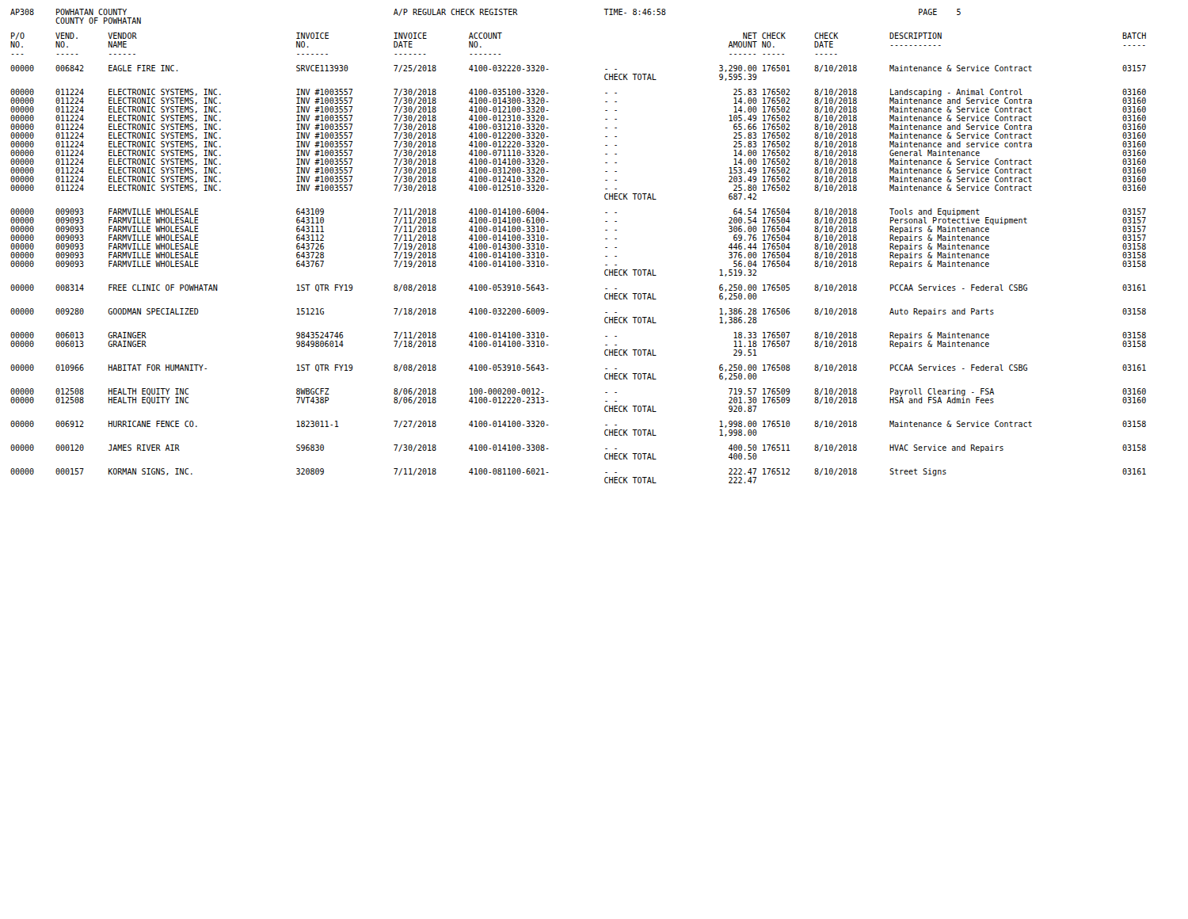| AP308 | POWHATAN COUNTY COUNTY OF POWHATAN | A/P REGULAR CHECK REGISTER | TIME- 8:46:58 | PAGE 5 | | | |
| --- | --- | --- | --- | --- | --- | --- | --- |
| P/O NO. --- | VEND. NO. ----- | VENDOR NAME ------ | INVOICE NO. ------- | INVOICE DATE ------- | ACCOUNT NO. ------- | | NET AMOUNT ------ | CHECK NO. ----- | CHECK DATE ----- | DESCRIPTION ----------- | BATCH ----- |
| 00000 | 006842 | EAGLE FIRE INC. | SRVCE113930 | 7/25/2018 | 4100-032220-3320- | - - | 3,290.00 | 176501 | 8/10/2018 | Maintenance & Service Contract | 03157 |
| | | | | | | CHECK TOTAL | 9,595.39 | | | | |
| 00000 | 011224 | ELECTRONIC SYSTEMS, INC. | INV #1003557 | 7/30/2018 | 4100-035100-3320- | - - | 25.83 | 176502 | 8/10/2018 | Landscaping - Animal Control | 03160 |
| 00000 | 011224 | ELECTRONIC SYSTEMS, INC. | INV #1003557 | 7/30/2018 | 4100-014300-3320- | - - | 14.00 | 176502 | 8/10/2018 | Maintenance and Service Contra | 03160 |
| 00000 | 011224 | ELECTRONIC SYSTEMS, INC. | INV #1003557 | 7/30/2018 | 4100-012100-3320- | - - | 14.00 | 176502 | 8/10/2018 | Maintenance & Service Contract | 03160 |
| 00000 | 011224 | ELECTRONIC SYSTEMS, INC. | INV #1003557 | 7/30/2018 | 4100-012310-3320- | - - | 105.49 | 176502 | 8/10/2018 | Maintenance & Service Contract | 03160 |
| 00000 | 011224 | ELECTRONIC SYSTEMS, INC. | INV #1003557 | 7/30/2018 | 4100-031210-3320- | - - | 65.66 | 176502 | 8/10/2018 | Maintenance and Service Contra | 03160 |
| 00000 | 011224 | ELECTRONIC SYSTEMS, INC. | INV #1003557 | 7/30/2018 | 4100-012200-3320- | - - | 25.83 | 176502 | 8/10/2018 | Maintenance & Service Contract | 03160 |
| 00000 | 011224 | ELECTRONIC SYSTEMS, INC. | INV #1003557 | 7/30/2018 | 4100-012220-3320- | - - | 25.83 | 176502 | 8/10/2018 | Maintenance and service contra | 03160 |
| 00000 | 011224 | ELECTRONIC SYSTEMS, INC. | INV #1003557 | 7/30/2018 | 4100-071110-3320- | - - | 14.00 | 176502 | 8/10/2018 | General Maintenance | 03160 |
| 00000 | 011224 | ELECTRONIC SYSTEMS, INC. | INV #1003557 | 7/30/2018 | 4100-014100-3320- | - - | 14.00 | 176502 | 8/10/2018 | Maintenance & Service Contract | 03160 |
| 00000 | 011224 | ELECTRONIC SYSTEMS, INC. | INV #1003557 | 7/30/2018 | 4100-031200-3320- | - - | 153.49 | 176502 | 8/10/2018 | Maintenance & Service Contract | 03160 |
| 00000 | 011224 | ELECTRONIC SYSTEMS, INC. | INV #1003557 | 7/30/2018 | 4100-012410-3320- | - - | 203.49 | 176502 | 8/10/2018 | Maintenance & Service Contract | 03160 |
| 00000 | 011224 | ELECTRONIC SYSTEMS, INC. | INV #1003557 | 7/30/2018 | 4100-012510-3320- | - - | 25.80 | 176502 | 8/10/2018 | Maintenance & Service Contract | 03160 |
| | | | | | | CHECK TOTAL | 687.42 | | | | |
| 00000 | 009093 | FARMVILLE WHOLESALE | 643109 | 7/11/2018 | 4100-014100-6004- | - - | 64.54 | 176504 | 8/10/2018 | Tools and Equipment | 03157 |
| 00000 | 009093 | FARMVILLE WHOLESALE | 643110 | 7/11/2018 | 4100-014100-6100- | - - | 200.54 | 176504 | 8/10/2018 | Personal Protective Equipment | 03157 |
| 00000 | 009093 | FARMVILLE WHOLESALE | 643111 | 7/11/2018 | 4100-014100-3310- | - - | 306.00 | 176504 | 8/10/2018 | Repairs & Maintenance | 03157 |
| 00000 | 009093 | FARMVILLE WHOLESALE | 643112 | 7/11/2018 | 4100-014100-3310- | - - | 69.76 | 176504 | 8/10/2018 | Repairs & Maintenance | 03157 |
| 00000 | 009093 | FARMVILLE WHOLESALE | 643726 | 7/19/2018 | 4100-014300-3310- | - - | 446.44 | 176504 | 8/10/2018 | Repairs & Maintenance | 03158 |
| 00000 | 009093 | FARMVILLE WHOLESALE | 643728 | 7/19/2018 | 4100-014100-3310- | - - | 376.00 | 176504 | 8/10/2018 | Repairs & Maintenance | 03158 |
| 00000 | 009093 | FARMVILLE WHOLESALE | 643767 | 7/19/2018 | 4100-014100-3310- | - - | 56.04 | 176504 | 8/10/2018 | Repairs & Maintenance | 03158 |
| | | | | | | CHECK TOTAL | 1,519.32 | | | | |
| 00000 | 008314 | FREE CLINIC OF POWHATAN | 1ST QTR FY19 | 8/08/2018 | 4100-053910-5643- | - - | 6,250.00 | 176505 | 8/10/2018 | PCCAA Services - Federal CSBG | 03161 |
| | | | | | | CHECK TOTAL | 6,250.00 | | | | |
| 00000 | 009280 | GOODMAN SPECIALIZED | 15121G | 7/18/2018 | 4100-032200-6009- | - - | 1,386.28 | 176506 | 8/10/2018 | Auto Repairs and Parts | 03158 |
| | | | | | | CHECK TOTAL | 1,386.28 | | | | |
| 00000 | 006013 | GRAINGER | 9843524746 | 7/11/2018 | 4100-014100-3310- | - - | 18.33 | 176507 | 8/10/2018 | Repairs & Maintenance | 03158 |
| 00000 | 006013 | GRAINGER | 9849806014 | 7/18/2018 | 4100-014100-3310- | - - | 11.18 | 176507 | 8/10/2018 | Repairs & Maintenance | 03158 |
| | | | | | | CHECK TOTAL | 29.51 | | | | |
| 00000 | 010966 | HABITAT FOR HUMANITY- | 1ST QTR FY19 | 8/08/2018 | 4100-053910-5643- | - - | 6,250.00 | 176508 | 8/10/2018 | PCCAA Services - Federal CSBG | 03161 |
| | | | | | | CHECK TOTAL | 6,250.00 | | | | |
| 00000 | 012508 | HEALTH EQUITY INC | 8WBGCFZ | 8/06/2018 | 100-000200-0012- | - - | 719.57 | 176509 | 8/10/2018 | Payroll Clearing - FSA | 03160 |
| 00000 | 012508 | HEALTH EQUITY INC | 7VT438P | 8/06/2018 | 4100-012220-2313- | - - | 201.30 | 176509 | 8/10/2018 | HSA and FSA Admin Fees | 03160 |
| | | | | | | CHECK TOTAL | 920.87 | | | | |
| 00000 | 006912 | HURRICANE FENCE CO. | 1823011-1 | 7/27/2018 | 4100-014100-3320- | - - | 1,998.00 | 176510 | 8/10/2018 | Maintenance & Service Contract | 03158 |
| | | | | | | CHECK TOTAL | 1,998.00 | | | | |
| 00000 | 000120 | JAMES RIVER AIR | S96830 | 7/30/2018 | 4100-014100-3308- | - - | 400.50 | 176511 | 8/10/2018 | HVAC Service and Repairs | 03158 |
| | | | | | | CHECK TOTAL | 400.50 | | | | |
| 00000 | 000157 | KORMAN SIGNS, INC. | 320809 | 7/11/2018 | 4100-081100-6021- | - - | 222.47 | 176512 | 8/10/2018 | Street Signs | 03161 |
| | | | | | | CHECK TOTAL | 222.47 | | | | |